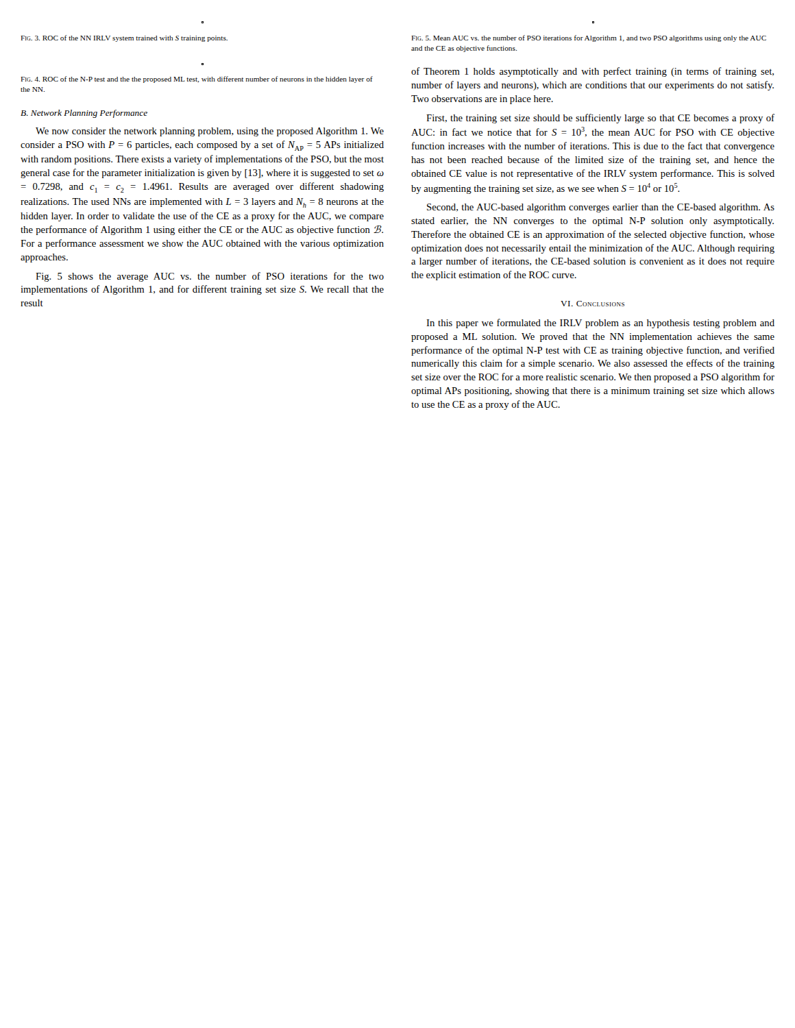Fig. 3. ROC of the NN IRLV system trained with S training points.
Fig. 4. ROC of the N-P test and the the proposed ML test, with different number of neurons in the hidden layer of the NN.
B. Network Planning Performance
We now consider the network planning problem, using the proposed Algorithm 1. We consider a PSO with P = 6 particles, each composed by a set of NAP = 5 APs initialized with random positions. There exists a variety of implementations of the PSO, but the most general case for the parameter initialization is given by [13], where it is suggested to set ω = 0.7298, and c1 = c2 = 1.4961. Results are averaged over different shadowing realizations. The used NNs are implemented with L = 3 layers and Nh = 8 neurons at the hidden layer. In order to validate the use of the CE as a proxy for the AUC, we compare the performance of Algorithm 1 using either the CE or the AUC as objective function ℬ. For a performance assessment we show the AUC obtained with the various optimization approaches.
Fig. 5 shows the average AUC vs. the number of PSO iterations for the two implementations of Algorithm 1, and for different training set size S. We recall that the result
Fig. 5. Mean AUC vs. the number of PSO iterations for Algorithm 1, and two PSO algorithms using only the AUC and the CE as objective functions.
of Theorem 1 holds asymptotically and with perfect training (in terms of training set, number of layers and neurons), which are conditions that our experiments do not satisfy. Two observations are in place here.
First, the training set size should be sufficiently large so that CE becomes a proxy of AUC: in fact we notice that for S = 103, the mean AUC for PSO with CE objective function increases with the number of iterations. This is due to the fact that convergence has not been reached because of the limited size of the training set, and hence the obtained CE value is not representative of the IRLV system performance. This is solved by augmenting the training set size, as we see when S = 104 or 105.
Second, the AUC-based algorithm converges earlier than the CE-based algorithm. As stated earlier, the NN converges to the optimal N-P solution only asymptotically. Therefore the obtained CE is an approximation of the selected objective function, whose optimization does not necessarily entail the minimization of the AUC. Although requiring a larger number of iterations, the CE-based solution is convenient as it does not require the explicit estimation of the ROC curve.
VI. Conclusions
In this paper we formulated the IRLV problem as an hypothesis testing problem and proposed a ML solution. We proved that the NN implementation achieves the same performance of the optimal N-P test with CE as training objective function, and verified numerically this claim for a simple scenario. We also assessed the effects of the training set size over the ROC for a more realistic scenario. We then proposed a PSO algorithm for optimal APs positioning, showing that there is a minimum training set size which allows to use the CE as a proxy of the AUC.